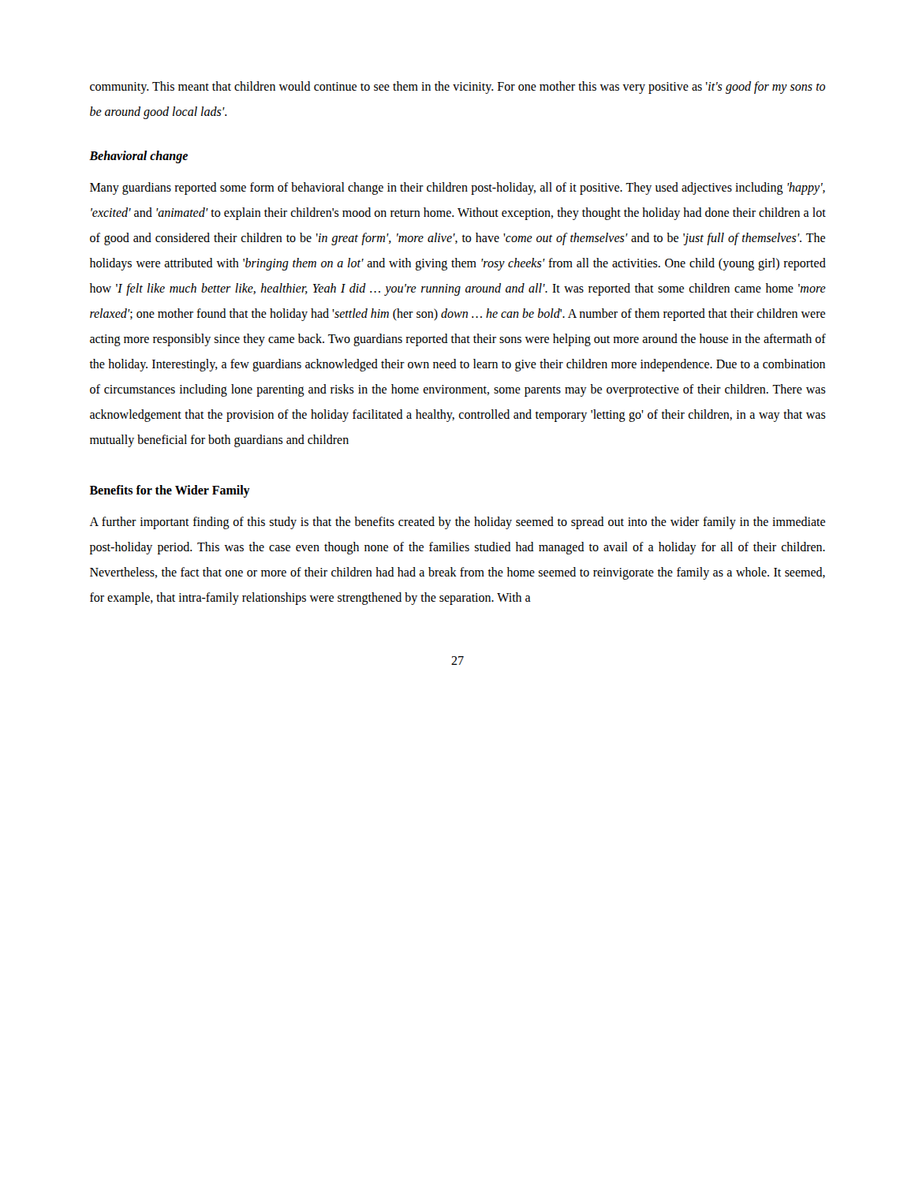community. This meant that children would continue to see them in the vicinity. For one mother this was very positive as 'it's good for my sons to be around good local lads'.
Behavioral change
Many guardians reported some form of behavioral change in their children post-holiday, all of it positive. They used adjectives including 'happy', 'excited' and 'animated' to explain their children's mood on return home. Without exception, they thought the holiday had done their children a lot of good and considered their children to be 'in great form', 'more alive', to have 'come out of themselves' and to be 'just full of themselves'. The holidays were attributed with 'bringing them on a lot' and with giving them 'rosy cheeks' from all the activities. One child (young girl) reported how 'I felt like much better like, healthier, Yeah I did … you're running around and all'. It was reported that some children came home 'more relaxed'; one mother found that the holiday had 'settled him (her son) down … he can be bold'. A number of them reported that their children were acting more responsibly since they came back. Two guardians reported that their sons were helping out more around the house in the aftermath of the holiday. Interestingly, a few guardians acknowledged their own need to learn to give their children more independence. Due to a combination of circumstances including lone parenting and risks in the home environment, some parents may be overprotective of their children. There was acknowledgement that the provision of the holiday facilitated a healthy, controlled and temporary 'letting go' of their children, in a way that was mutually beneficial for both guardians and children
Benefits for the Wider Family
A further important finding of this study is that the benefits created by the holiday seemed to spread out into the wider family in the immediate post-holiday period. This was the case even though none of the families studied had managed to avail of a holiday for all of their children. Nevertheless, the fact that one or more of their children had had a break from the home seemed to reinvigorate the family as a whole. It seemed, for example, that intra-family relationships were strengthened by the separation. With a
27